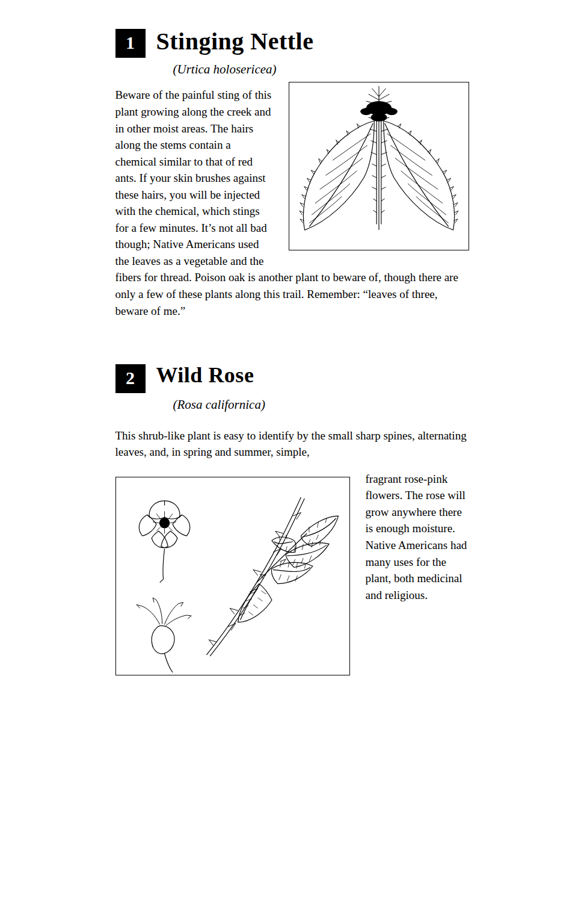1
Stinging Nettle
(Urtica holosericea)
Beware of the painful sting of this plant growing along the creek and in other moist areas. The hairs along the stems contain a chemical similar to that of red ants. If your skin brushes against these hairs, you will be injected with the chemical, which stings for a few minutes. It’s not all bad though; Native Americans used the leaves as a vegetable and the fibers for thread. Poison oak is another plant to beware of, though there are only a few of these plants along this trail. Remember: “leaves of three, beware of me.”
2
Wild Rose
(Rosa californica)
This shrub-like plant is easy to identify by the small sharp spines, alternating leaves, and, in spring and summer, simple,
fragrant rose-pink flowers. The rose will grow anywhere there is enough moisture. Native Americans had many uses for the plant, both medicinal and religious.